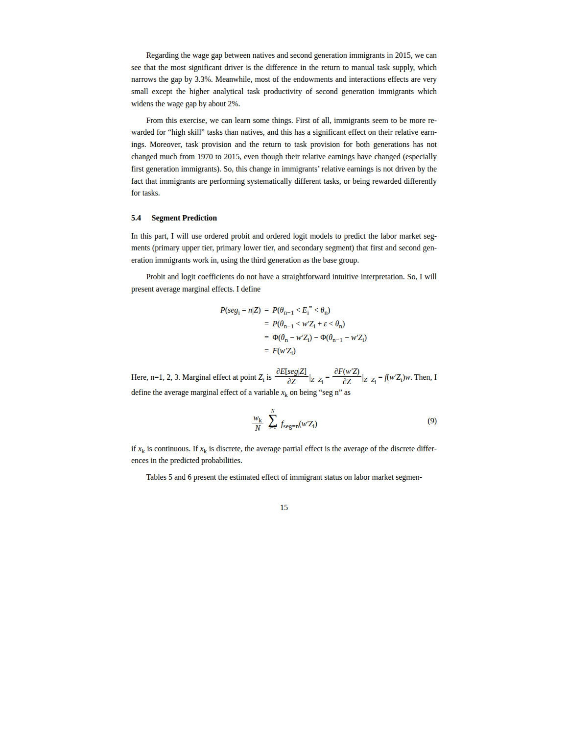Regarding the wage gap between natives and second generation immigrants in 2015, we can see that the most significant driver is the difference in the return to manual task supply, which narrows the gap by 3.3%. Meanwhile, most of the endowments and interactions effects are very small except the higher analytical task productivity of second generation immigrants which widens the wage gap by about 2%.
From this exercise, we can learn some things. First of all, immigrants seem to be more rewarded for “high skill” tasks than natives, and this has a significant effect on their relative earnings. Moreover, task provision and the return to task provision for both generations has not changed much from 1970 to 2015, even though their relative earnings have changed (especially first generation immigrants). So, this change in immigrants’ relative earnings is not driven by the fact that immigrants are performing systematically different tasks, or being rewarded differently for tasks.
5.4 Segment Prediction
In this part, I will use ordered probit and ordered logit models to predict the labor market segments (primary upper tier, primary lower tier, and secondary segment) that first and second generation immigrants work in, using the third generation as the base group.
Probit and logit coefficients do not have a straightforward intuitive interpretation. So, I will present average marginal effects. I define
P(segi = n|Z)=P(θn−1 < Ei* < θn) =P(θn−1 < w′Zi + ε < θn) =Φ(θn − w′Zi) − Φ(θn−1 − w′Zi) =F(w′Zi)
Here, n=1, 2, 3. Marginal effect at point Zi is ∂E[seg|Z]∂Z|Z=Zi = ∂F(w′Z)∂Z|Z=Zi = f(w′Zi)w. Then, I define the average marginal effect of a variable xk on being “seg n” as
wk N N∑i=1 fseg=n(w′Zi) (9)
if xk is continuous. If xk is discrete, the average partial effect is the average of the discrete differences in the predicted probabilities.
Tables 5 and 6 present the estimated effect of immigrant status on labor market segmen-
15